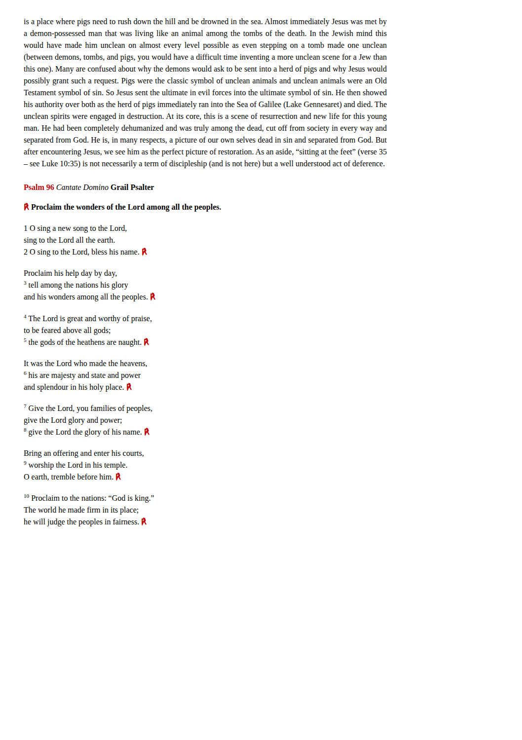is a place where pigs need to rush down the hill and be drowned in the sea. Almost immediately Jesus was met by a demon-possessed man that was living like an animal among the tombs of the death. In the Jewish mind this would have made him unclean on almost every level possible as even stepping on a tomb made one unclean (between demons, tombs, and pigs, you would have a difficult time inventing a more unclean scene for a Jew than this one). Many are confused about why the demons would ask to be sent into a herd of pigs and why Jesus would possibly grant such a request. Pigs were the classic symbol of unclean animals and unclean animals were an Old Testament symbol of sin. So Jesus sent the ultimate in evil forces into the ultimate symbol of sin. He then showed his authority over both as the herd of pigs immediately ran into the Sea of Galilee (Lake Gennesaret) and died. The unclean spirits were engaged in destruction. At its core, this is a scene of resurrection and new life for this young man. He had been completely dehumanized and was truly among the dead, cut off from society in every way and separated from God. He is, in many respects, a picture of our own selves dead in sin and separated from God. But after encountering Jesus, we see him as the perfect picture of restoration. As an aside, “sitting at the feet” (verse 35 – see Luke 10:35) is not necessarily a term of discipleship (and is not here) but a well understood act of deference.
Psalm 96 Cantate Domino Grail Psalter
℟ Proclaim the wonders of the Lord among all the peoples.
1 O sing a new song to the Lord,
sing to the Lord all the earth.
2 O sing to the Lord, bless his name. ℟
Proclaim his help day by day,
3 tell among the nations his glory
and his wonders among all the peoples. ℟
4 The Lord is great and worthy of praise,
to be feared above all gods;
5 the gods of the heathens are naught. ℟
It was the Lord who made the heavens,
6 his are majesty and state and power
and splendour in his holy place. ℟
7 Give the Lord, you families of peoples,
give the Lord glory and power;
8 give the Lord the glory of his name. ℟
Bring an offering and enter his courts,
9 worship the Lord in his temple.
O earth, tremble before him. ℟
10 Proclaim to the nations: “God is king.”
The world he made firm in its place;
he will judge the peoples in fairness. ℟